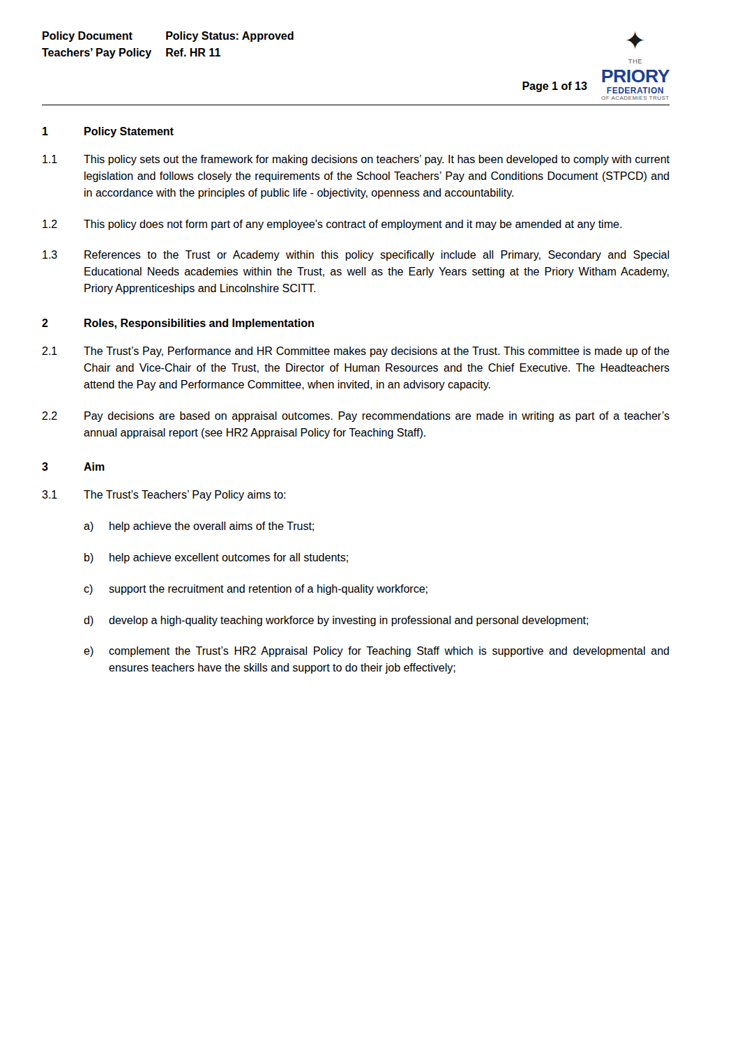Policy Document
Teachers’ Pay Policy
Policy Status: Approved
Ref. HR 11
Page 1 of 13
✦ THE PRIORY FEDERATION OF ACADEMIES TRUST
1 Policy Statement
1.1 This policy sets out the framework for making decisions on teachers’ pay. It has been developed to comply with current legislation and follows closely the requirements of the School Teachers’ Pay and Conditions Document (STPCD) and in accordance with the principles of public life - objectivity, openness and accountability.
1.2 This policy does not form part of any employee's contract of employment and it may be amended at any time.
1.3 References to the Trust or Academy within this policy specifically include all Primary, Secondary and Special Educational Needs academies within the Trust, as well as the Early Years setting at the Priory Witham Academy, Priory Apprenticeships and Lincolnshire SCITT.
2 Roles, Responsibilities and Implementation
2.1 The Trust’s Pay, Performance and HR Committee makes pay decisions at the Trust. This committee is made up of the Chair and Vice-Chair of the Trust, the Director of Human Resources and the Chief Executive. The Headteachers attend the Pay and Performance Committee, when invited, in an advisory capacity.
2.2 Pay decisions are based on appraisal outcomes. Pay recommendations are made in writing as part of a teacher’s annual appraisal report (see HR2 Appraisal Policy for Teaching Staff).
3 Aim
3.1 The Trust’s Teachers’ Pay Policy aims to:
a) help achieve the overall aims of the Trust;
b) help achieve excellent outcomes for all students;
c) support the recruitment and retention of a high-quality workforce;
d) develop a high-quality teaching workforce by investing in professional and personal development;
e) complement the Trust’s HR2 Appraisal Policy for Teaching Staff which is supportive and developmental and ensures teachers have the skills and support to do their job effectively;